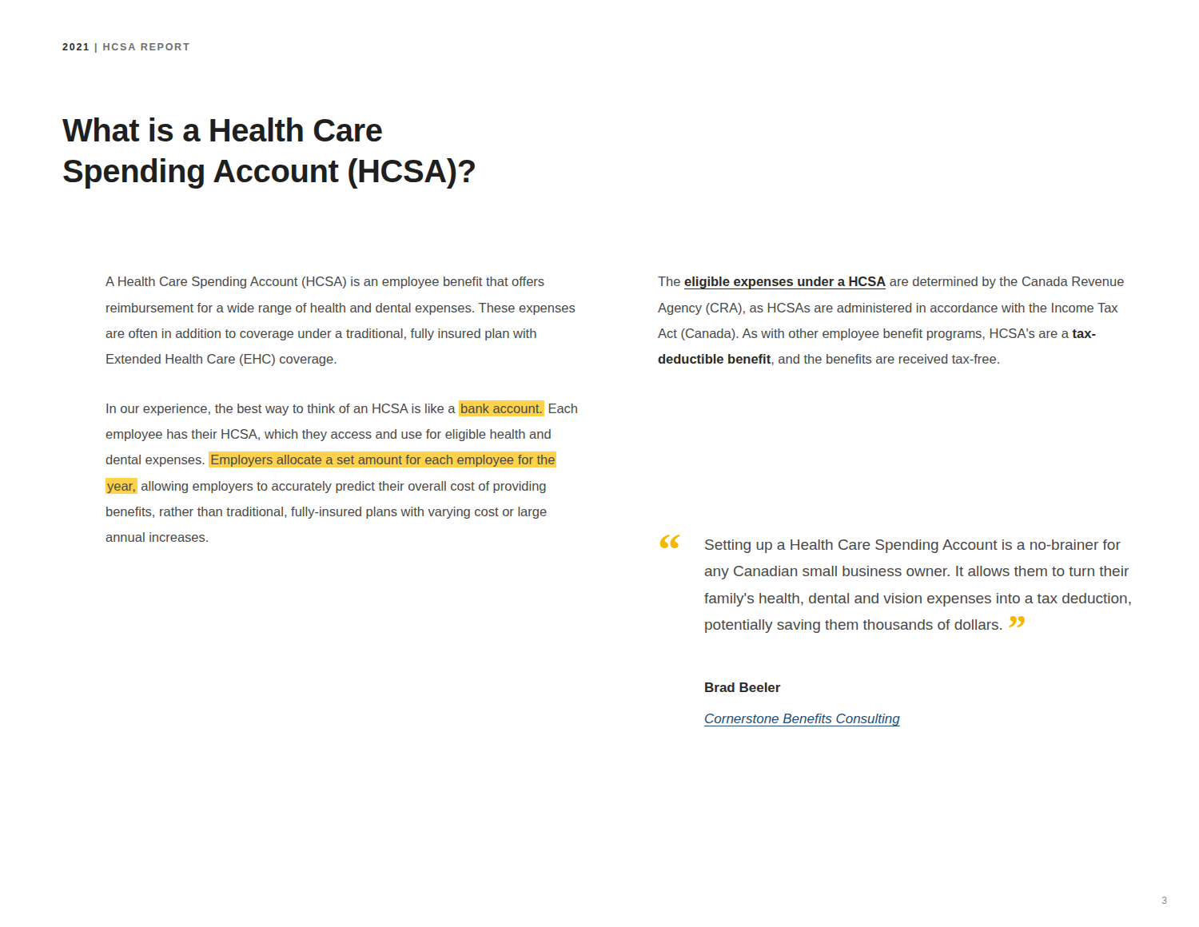2021 | HCSA Report
What is a Health Care
Spending Account (HCSA)?
A Health Care Spending Account (HCSA) is an employee benefit that offers reimbursement for a wide range of health and dental expenses. These expenses are often in addition to coverage under a traditional, fully insured plan with Extended Health Care (EHC) coverage.
In our experience, the best way to think of an HCSA is like a bank account. Each employee has their HCSA, which they access and use for eligible health and dental expenses. Employers allocate a set amount for each employee for the year, allowing employers to accurately predict their overall cost of providing benefits, rather than traditional, fully-insured plans with varying cost or large annual increases.
The eligible expenses under a HCSA are determined by the Canada Revenue Agency (CRA), as HCSAs are administered in accordance with the Income Tax Act (Canada). As with other employee benefit programs, HCSA's are a tax-deductible benefit, and the benefits are received tax-free.
“
Setting up a Health Care Spending Account is a no-brainer for any Canadian small business owner. It allows them to turn their family's health, dental and vision expenses into a tax deduction, potentially saving them thousands of dollars.”
Brad Beeler
Cornerstone Benefits Consulting
3